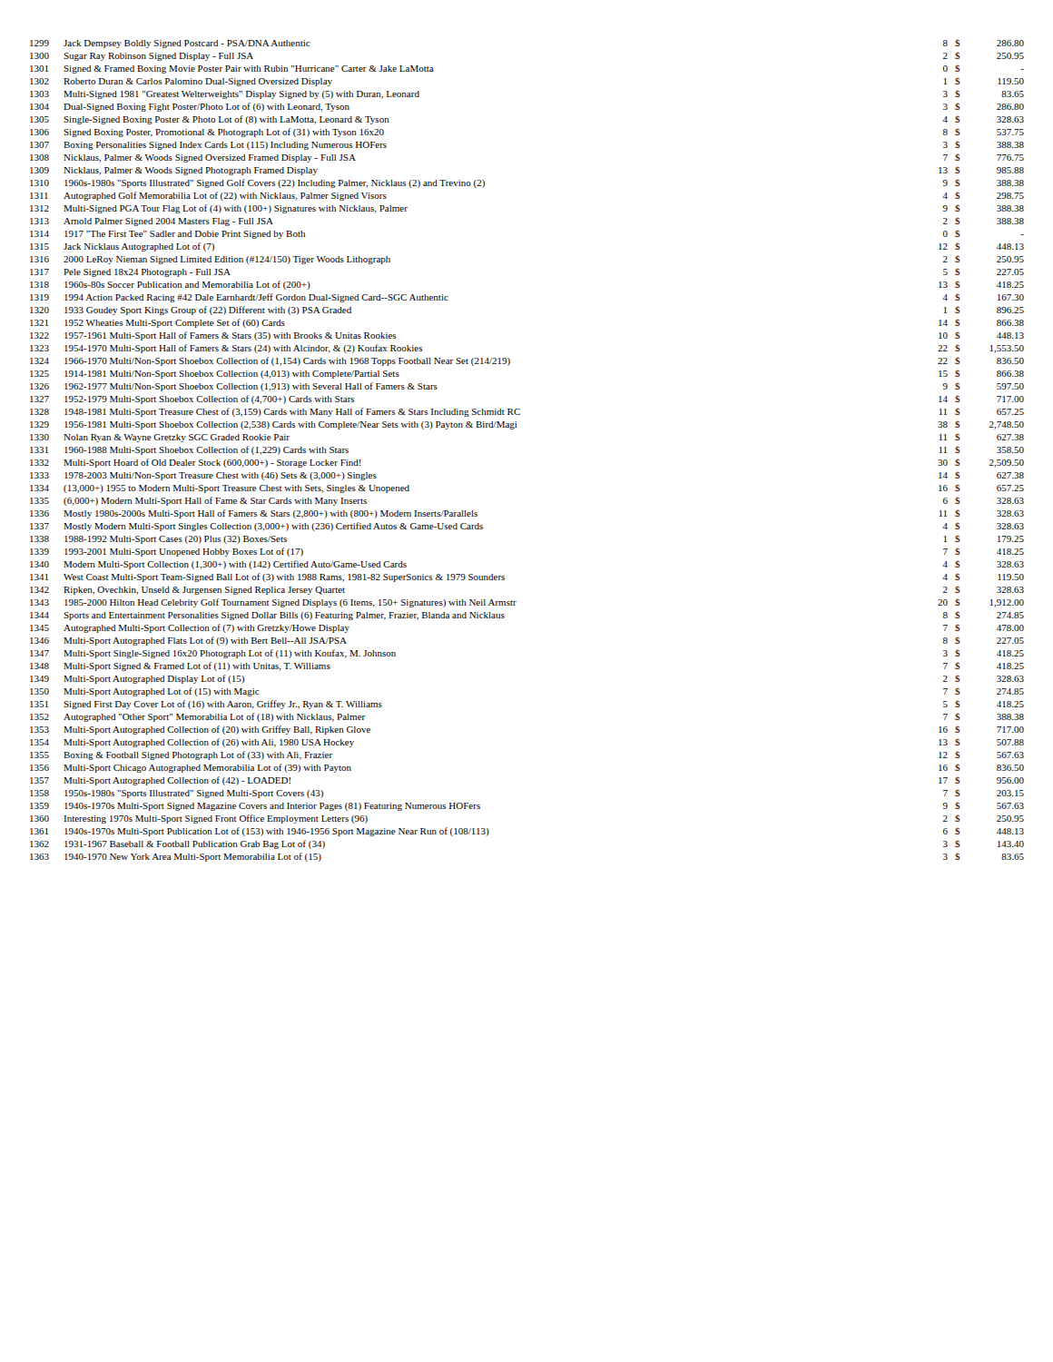| 1299 | Jack Dempsey Boldly Signed Postcard - PSA/DNA Authentic | 8 | $ | 286.80 |
| 1300 | Sugar Ray Robinson Signed Display - Full JSA | 2 | $ | 250.95 |
| 1301 | Signed & Framed Boxing Movie Poster Pair with Rubin "Hurricane" Carter & Jake LaMotta | 0 | $ | - |
| 1302 | Roberto Duran & Carlos Palomino Dual-Signed Oversized Display | 1 | $ | 119.50 |
| 1303 | Multi-Signed 1981 "Greatest Welterweights" Display Signed by (5) with Duran, Leonard | 3 | $ | 83.65 |
| 1304 | Dual-Signed Boxing Fight Poster/Photo Lot of (6) with Leonard, Tyson | 3 | $ | 286.80 |
| 1305 | Single-Signed Boxing Poster & Photo Lot of (8) with LaMotta, Leonard & Tyson | 4 | $ | 328.63 |
| 1306 | Signed Boxing Poster, Promotional & Photograph Lot of (31) with Tyson 16x20 | 8 | $ | 537.75 |
| 1307 | Boxing Personalities Signed Index Cards Lot (115) Including Numerous HOFers | 3 | $ | 388.38 |
| 1308 | Nicklaus, Palmer & Woods Signed Oversized Framed Display - Full JSA | 7 | $ | 776.75 |
| 1309 | Nicklaus, Palmer & Woods Signed Photograph Framed Display | 13 | $ | 985.88 |
| 1310 | 1960s-1980s "Sports Illustrated" Signed Golf Covers (22) Including Palmer, Nicklaus (2) and Trevino (2) | 9 | $ | 388.38 |
| 1311 | Autographed Golf Memorabilia Lot of (22) with Nicklaus, Palmer Signed Visors | 4 | $ | 298.75 |
| 1312 | Multi-Signed PGA Tour Flag Lot of (4) with (100+) Signatures with Nicklaus, Palmer | 9 | $ | 388.38 |
| 1313 | Arnold Palmer Signed 2004 Masters Flag - Full JSA | 2 | $ | 388.38 |
| 1314 | 1917 "The First Tee" Sadler and Dobie Print Signed by Both | 0 | $ | - |
| 1315 | Jack Nicklaus Autographed Lot of (7) | 12 | $ | 448.13 |
| 1316 | 2000 LeRoy Nieman Signed Limited Edition (#124/150) Tiger Woods Lithograph | 2 | $ | 250.95 |
| 1317 | Pele Signed 18x24 Photograph - Full JSA | 5 | $ | 227.05 |
| 1318 | 1960s-80s Soccer Publication and Memorabilia Lot of (200+) | 13 | $ | 418.25 |
| 1319 | 1994 Action Packed Racing #42 Dale Earnhardt/Jeff Gordon Dual-Signed Card--SGC Authentic | 4 | $ | 167.30 |
| 1320 | 1933 Goudey Sport Kings Group of (22) Different with (3) PSA Graded | 1 | $ | 896.25 |
| 1321 | 1952 Wheaties Multi-Sport Complete Set of (60) Cards | 14 | $ | 866.38 |
| 1322 | 1957-1961 Multi-Sport Hall of Famers & Stars (35) with Brooks & Unitas Rookies | 10 | $ | 448.13 |
| 1323 | 1954-1970 Multi-Sport Hall of Famers & Stars (24) with Alcindor, & (2) Koufax Rookies | 22 | $ | 1,553.50 |
| 1324 | 1966-1970 Multi/Non-Sport Shoebox Collection of (1,154) Cards with 1968 Topps Football Near Set (214/219) | 22 | $ | 836.50 |
| 1325 | 1914-1981 Multi/Non-Sport Shoebox Collection (4,013) with Complete/Partial Sets | 15 | $ | 866.38 |
| 1326 | 1962-1977 Multi/Non-Sport Shoebox Collection (1,913) with Several Hall of Famers & Stars | 9 | $ | 597.50 |
| 1327 | 1952-1979 Multi-Sport Shoebox Collection of (4,700+) Cards with Stars | 14 | $ | 717.00 |
| 1328 | 1948-1981 Multi-Sport Treasure Chest of (3,159) Cards with Many Hall of Famers & Stars Including Schmidt RC | 11 | $ | 657.25 |
| 1329 | 1956-1981 Multi-Sport Shoebox Collection (2,538) Cards with Complete/Near Sets with (3) Payton & Bird/Magi | 38 | $ | 2,748.50 |
| 1330 | Nolan Ryan & Wayne Gretzky SGC Graded Rookie Pair | 11 | $ | 627.38 |
| 1331 | 1960-1988 Multi-Sport Shoebox Collection of (1,229) Cards with Stars | 11 | $ | 358.50 |
| 1332 | Multi-Sport Hoard of Old Dealer Stock (600,000+) - Storage Locker Find! | 30 | $ | 2,509.50 |
| 1333 | 1978-2003 Multi/Non-Sport Treasure Chest with (46) Sets & (3,000+) Singles | 14 | $ | 627.38 |
| 1334 | (13,000+) 1955 to Modern Multi-Sport Treasure Chest with Sets, Singles & Unopened | 16 | $ | 657.25 |
| 1335 | (6,000+) Modern Multi-Sport Hall of Fame & Star Cards with Many Inserts | 6 | $ | 328.63 |
| 1336 | Mostly 1980s-2000s Multi-Sport Hall of Famers & Stars (2,800+) with (800+) Modern Inserts/Parallels | 11 | $ | 328.63 |
| 1337 | Mostly Modern Multi-Sport Singles Collection (3,000+) with (236) Certified Autos & Game-Used Cards | 4 | $ | 328.63 |
| 1338 | 1988-1992 Multi-Sport Cases (20) Plus (32) Boxes/Sets | 1 | $ | 179.25 |
| 1339 | 1993-2001 Multi-Sport Unopened Hobby Boxes Lot of (17) | 7 | $ | 418.25 |
| 1340 | Modern Multi-Sport Collection (1,300+) with (142) Certified Auto/Game-Used Cards | 4 | $ | 328.63 |
| 1341 | West Coast Multi-Sport Team-Signed Ball Lot of (3) with 1988 Rams, 1981-82 SuperSonics & 1979 Sounders | 4 | $ | 119.50 |
| 1342 | Ripken, Ovechkin, Unseld & Jurgensen Signed Replica Jersey Quartet | 2 | $ | 328.63 |
| 1343 | 1985-2000 Hilton Head Celebrity Golf Tournament Signed Displays (6 Items, 150+ Signatures) with Neil Armstr | 20 | $ | 1,912.00 |
| 1344 | Sports and Entertainment Personalities Signed Dollar Bills (6) Featuring Palmer, Frazier, Blanda and Nicklaus | 8 | $ | 274.85 |
| 1345 | Autographed Multi-Sport Collection of (7) with Gretzky/Howe Display | 7 | $ | 478.00 |
| 1346 | Multi-Sport Autographed Flats Lot of (9) with Bert Bell--All JSA/PSA | 8 | $ | 227.05 |
| 1347 | Multi-Sport Single-Signed 16x20 Photograph Lot of (11) with Koufax, M. Johnson | 3 | $ | 418.25 |
| 1348 | Multi-Sport Signed & Framed Lot of (11) with Unitas, T. Williams | 7 | $ | 418.25 |
| 1349 | Multi-Sport Autographed Display Lot of (15) | 2 | $ | 328.63 |
| 1350 | Multi-Sport Autographed Lot of (15) with Magic | 7 | $ | 274.85 |
| 1351 | Signed First Day Cover Lot of (16) with Aaron, Griffey Jr., Ryan & T. Williams | 5 | $ | 418.25 |
| 1352 | Autographed "Other Sport" Memorabilia Lot of (18) with Nicklaus, Palmer | 7 | $ | 388.38 |
| 1353 | Multi-Sport Autographed Collection of (20) with Griffey Ball, Ripken Glove | 16 | $ | 717.00 |
| 1354 | Multi-Sport Autographed Collection of (26) with Ali, 1980 USA Hockey | 13 | $ | 507.88 |
| 1355 | Boxing & Football Signed Photograph Lot of (33) with Ali, Frazier | 12 | $ | 567.63 |
| 1356 | Multi-Sport Chicago Autographed Memorabilia Lot of (39) with Payton | 16 | $ | 836.50 |
| 1357 | Multi-Sport Autographed Collection of (42) - LOADED! | 17 | $ | 956.00 |
| 1358 | 1950s-1980s "Sports Illustrated" Signed Multi-Sport Covers (43) | 7 | $ | 203.15 |
| 1359 | 1940s-1970s Multi-Sport Signed Magazine Covers and Interior Pages (81) Featuring Numerous HOFers | 9 | $ | 567.63 |
| 1360 | Interesting 1970s Multi-Sport Signed Front Office Employment Letters (96) | 2 | $ | 250.95 |
| 1361 | 1940s-1970s Multi-Sport Publication Lot of (153) with 1946-1956 Sport Magazine Near Run of (108/113) | 6 | $ | 448.13 |
| 1362 | 1931-1967 Baseball & Football Publication Grab Bag Lot of (34) | 3 | $ | 143.40 |
| 1363 | 1940-1970 New York Area Multi-Sport Memorabilia Lot of (15) | 3 | $ | 83.65 |